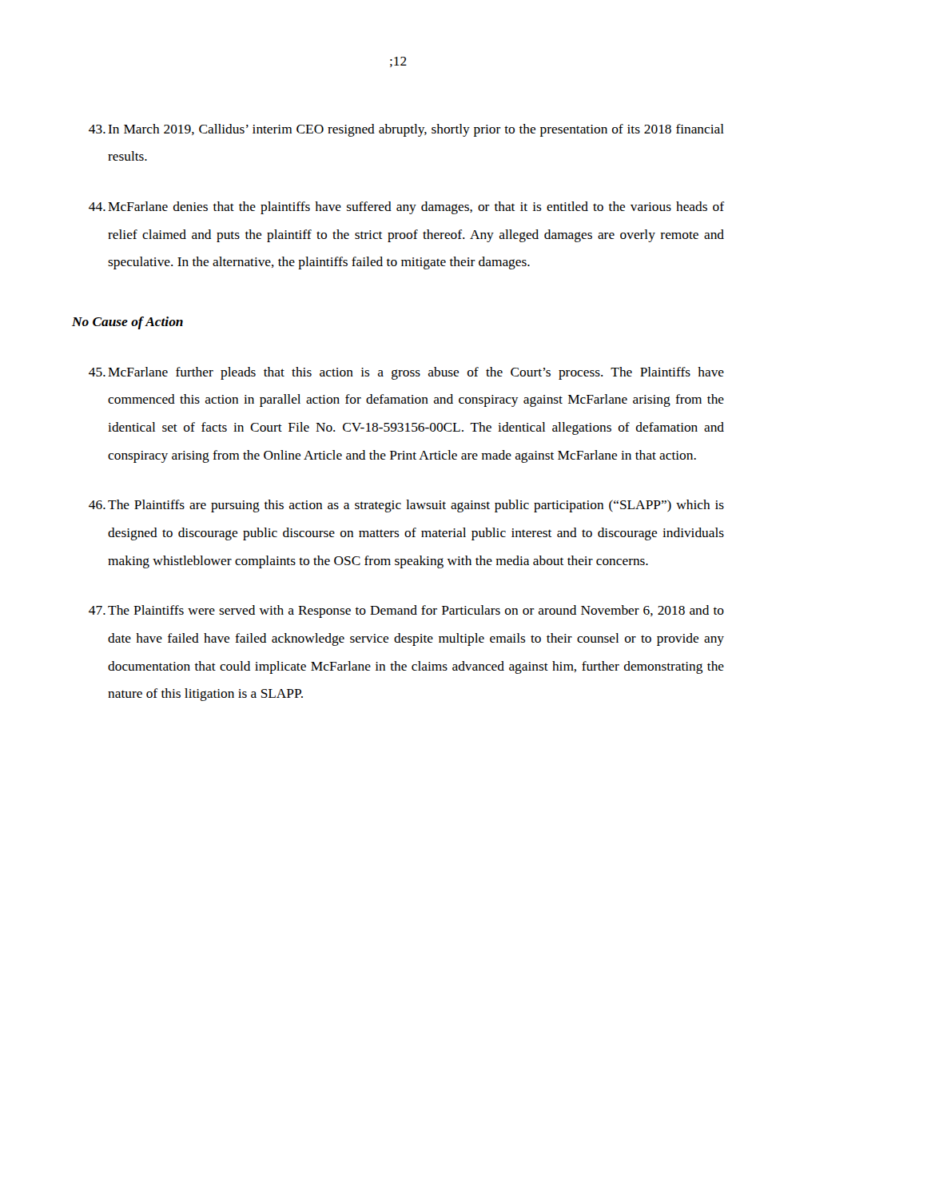;12
43. In March 2019, Callidus’ interim CEO resigned abruptly, shortly prior to the presentation of its 2018 financial results.
44. McFarlane denies that the plaintiffs have suffered any damages, or that it is entitled to the various heads of relief claimed and puts the plaintiff to the strict proof thereof. Any alleged damages are overly remote and speculative. In the alternative, the plaintiffs failed to mitigate their damages.
No Cause of Action
45. McFarlane further pleads that this action is a gross abuse of the Court’s process. The Plaintiffs have commenced this action in parallel action for defamation and conspiracy against McFarlane arising from the identical set of facts in Court File No. CV-18-593156-00CL. The identical allegations of defamation and conspiracy arising from the Online Article and the Print Article are made against McFarlane in that action.
46. The Plaintiffs are pursuing this action as a strategic lawsuit against public participation (“SLAPP”) which is designed to discourage public discourse on matters of material public interest and to discourage individuals making whistleblower complaints to the OSC from speaking with the media about their concerns.
47. The Plaintiffs were served with a Response to Demand for Particulars on or around November 6, 2018 and to date have failed have failed acknowledge service despite multiple emails to their counsel or to provide any documentation that could implicate McFarlane in the claims advanced against him, further demonstrating the nature of this litigation is a SLAPP.